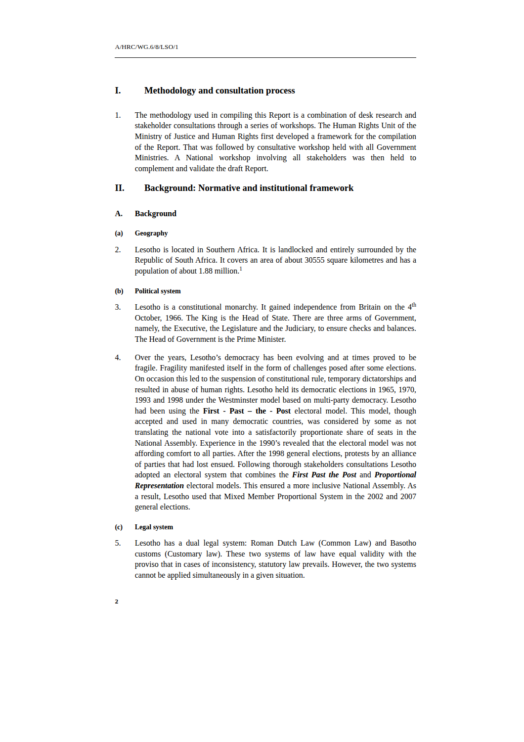A/HRC/WG.6/8/LSO/1
I. Methodology and consultation process
1. The methodology used in compiling this Report is a combination of desk research and stakeholder consultations through a series of workshops. The Human Rights Unit of the Ministry of Justice and Human Rights first developed a framework for the compilation of the Report. That was followed by consultative workshop held with all Government Ministries. A National workshop involving all stakeholders was then held to complement and validate the draft Report.
II. Background: Normative and institutional framework
A. Background
(a) Geography
2. Lesotho is located in Southern Africa. It is landlocked and entirely surrounded by the Republic of South Africa. It covers an area of about 30555 square kilometres and has a population of about 1.88 million.1
(b) Political system
3. Lesotho is a constitutional monarchy. It gained independence from Britain on the 4th October, 1966. The King is the Head of State. There are three arms of Government, namely, the Executive, the Legislature and the Judiciary, to ensure checks and balances. The Head of Government is the Prime Minister.
4. Over the years, Lesotho’s democracy has been evolving and at times proved to be fragile. Fragility manifested itself in the form of challenges posed after some elections. On occasion this led to the suspension of constitutional rule, temporary dictatorships and resulted in abuse of human rights. Lesotho held its democratic elections in 1965, 1970, 1993 and 1998 under the Westminster model based on multi-party democracy. Lesotho had been using the First - Past – the - Post electoral model. This model, though accepted and used in many democratic countries, was considered by some as not translating the national vote into a satisfactorily proportionate share of seats in the National Assembly. Experience in the 1990’s revealed that the electoral model was not affording comfort to all parties. After the 1998 general elections, protests by an alliance of parties that had lost ensued. Following thorough stakeholders consultations Lesotho adopted an electoral system that combines the First Past the Post and Proportional Representation electoral models. This ensured a more inclusive National Assembly. As a result, Lesotho used that Mixed Member Proportional System in the 2002 and 2007 general elections.
(c) Legal system
5. Lesotho has a dual legal system: Roman Dutch Law (Common Law) and Basotho customs (Customary law). These two systems of law have equal validity with the proviso that in cases of inconsistency, statutory law prevails. However, the two systems cannot be applied simultaneously in a given situation.
2